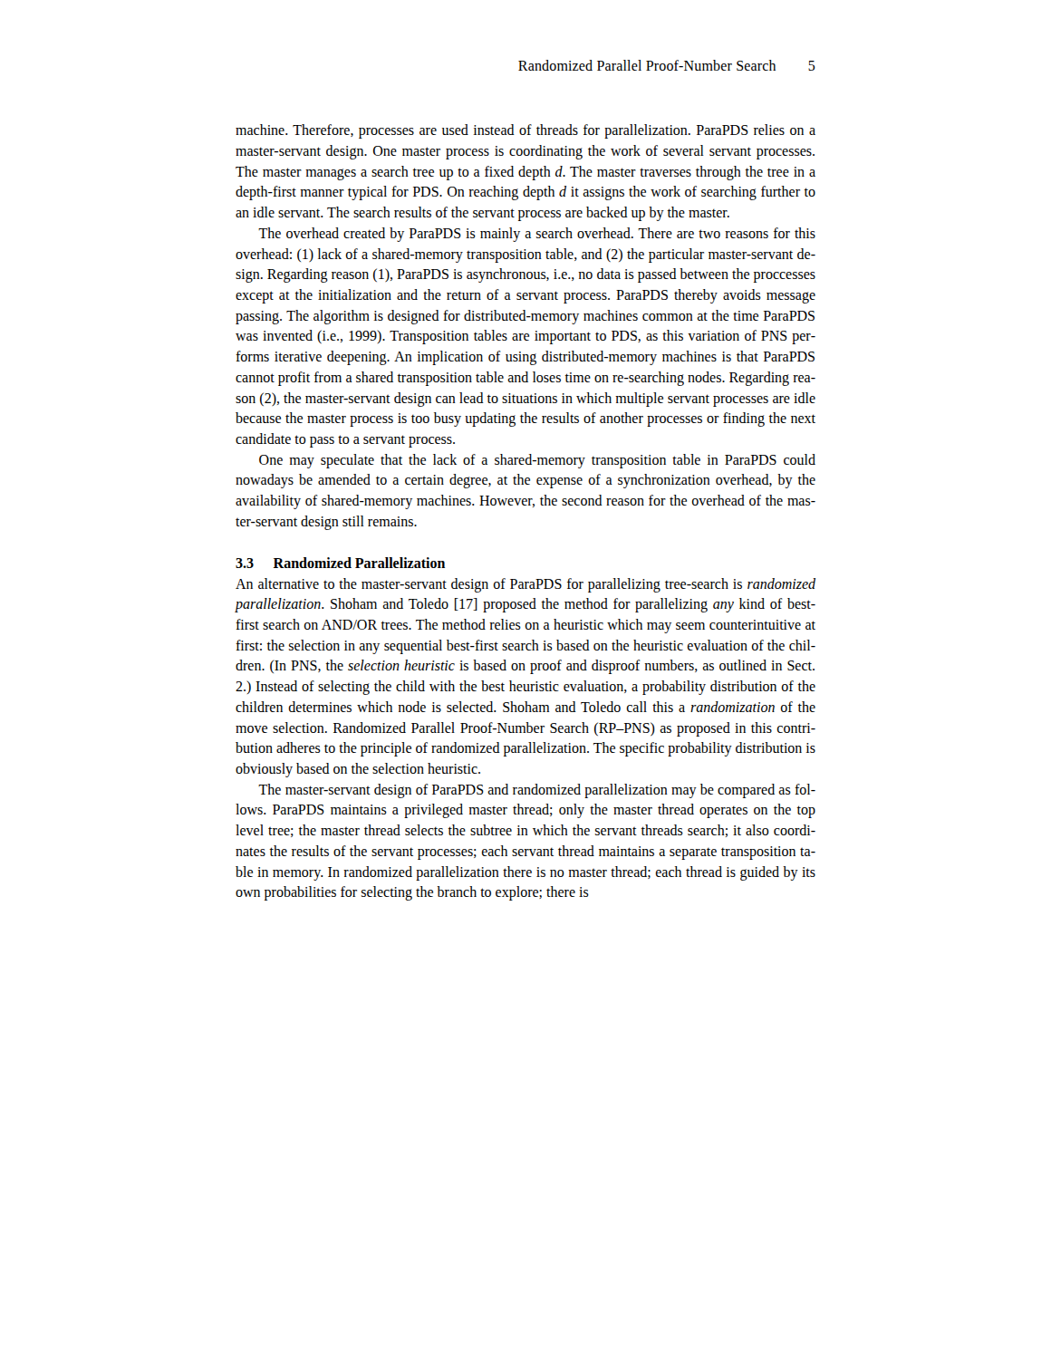Randomized Parallel Proof-Number Search5
machine. Therefore, processes are used instead of threads for parallelization. ParaPDS relies on a master-servant design. One master process is coordinating the work of several servant processes. The master manages a search tree up to a fixed depth d. The master traverses through the tree in a depth-first manner typical for PDS. On reaching depth d it assigns the work of searching further to an idle servant. The search results of the servant process are backed up by the master.
The overhead created by ParaPDS is mainly a search overhead. There are two reasons for this overhead: (1) lack of a shared-memory transposition table, and (2) the particular master-servant design. Regarding reason (1), ParaPDS is asynchronous, i.e., no data is passed between the proccesses except at the initialization and the return of a servant process. ParaPDS thereby avoids message passing. The algorithm is designed for distributed-memory machines common at the time ParaPDS was invented (i.e., 1999). Transposition tables are important to PDS, as this variation of PNS performs iterative deepening. An implication of using distributed-memory machines is that ParaPDS cannot profit from a shared transposition table and loses time on re-searching nodes. Regarding reason (2), the master-servant design can lead to situations in which multiple servant processes are idle because the master process is too busy updating the results of another processes or finding the next candidate to pass to a servant process.
One may speculate that the lack of a shared-memory transposition table in ParaPDS could nowadays be amended to a certain degree, at the expense of a synchronization overhead, by the availability of shared-memory machines. However, the second reason for the overhead of the master-servant design still remains.
3.3 Randomized Parallelization
An alternative to the master-servant design of ParaPDS for parallelizing tree-search is randomized parallelization. Shoham and Toledo [17] proposed the method for parallelizing any kind of best-first search on AND/OR trees. The method relies on a heuristic which may seem counterintuitive at first: the selection in any sequential best-first search is based on the heuristic evaluation of the children. (In PNS, the selection heuristic is based on proof and disproof numbers, as outlined in Sect. 2.) Instead of selecting the child with the best heuristic evaluation, a probability distribution of the children determines which node is selected. Shoham and Toledo call this a randomization of the move selection. Randomized Parallel Proof-Number Search (RP–PNS) as proposed in this contribution adheres to the principle of randomized parallelization. The specific probability distribution is obviously based on the selection heuristic.
The master-servant design of ParaPDS and randomized parallelization may be compared as follows. ParaPDS maintains a privileged master thread; only the master thread operates on the top level tree; the master thread selects the subtree in which the servant threads search; it also coordinates the results of the servant processes; each servant thread maintains a separate transposition table in memory. In randomized parallelization there is no master thread; each thread is guided by its own probabilities for selecting the branch to explore; there is